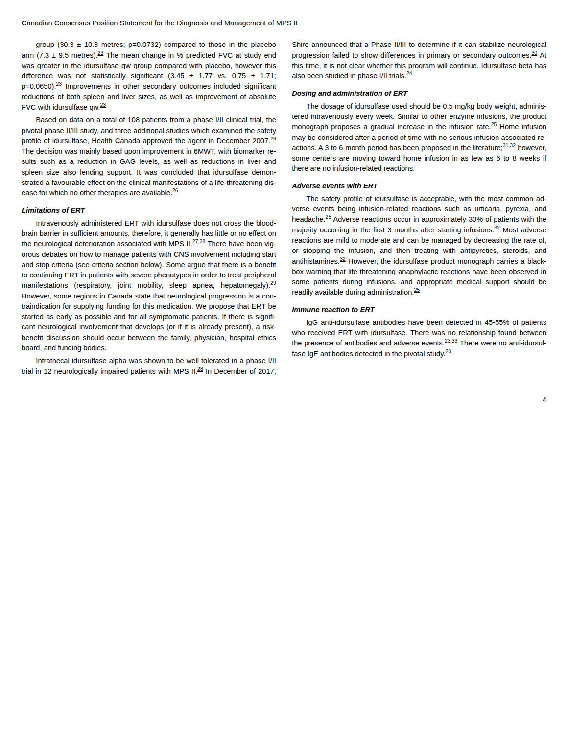Canadian Consensus Position Statement for the Diagnosis and Management of MPS II
group (30.3 ± 10.3 metres; p=0.0732) compared to those in the placebo arm (7.3 ± 9.5 metres).23 The mean change in % predicted FVC at study end was greater in the idursulfase qw group compared with placebo, however this difference was not statistically significant (3.45 ± 1.77 vs. 0.75 ± 1.71; p=0.0650).23 Improvements in other secondary outcomes included significant reductions of both spleen and liver sizes, as well as improvement of absolute FVC with idursulfase qw.23
Based on data on a total of 108 patients from a phase I/II clinical trial, the pivotal phase II/III study, and three additional studies which examined the safety profile of idursulfase, Health Canada approved the agent in December 2007.26 The decision was mainly based upon improvement in 6MWT, with biomarker results such as a reduction in GAG levels, as well as reductions in liver and spleen size also lending support. It was concluded that idursulfase demonstrated a favourable effect on the clinical manifestations of a life-threatening disease for which no other therapies are available.26
Limitations of ERT
Intravenously administered ERT with idursulfase does not cross the blood-brain barrier in sufficient amounts, therefore, it generally has little or no effect on the neurological deterioration associated with MPS II.27,28 There have been vigorous debates on how to manage patients with CNS involvement including start and stop criteria (see criteria section below). Some argue that there is a benefit to continuing ERT in patients with severe phenotypes in order to treat peripheral manifestations (respiratory, joint mobility, sleep apnea, hepatomegaly).29 However, some regions in Canada state that neurological progression is a contraindication for supplying funding for this medication. We propose that ERT be started as early as possible and for all symptomatic patients. If there is significant neurological involvement that develops (or if it is already present), a risk-benefit discussion should occur between the family, physician, hospital ethics board, and funding bodies.
Intrathecal idursulfase alpha was shown to be well tolerated in a phase I/II trial in 12 neurologically impaired patients with MPS II.28 In December of 2017, Shire announced that a Phase II/III to determine if it can stabilize neurological progression failed to show differences in primary or secondary outcomes.30 At this time, it is not clear whether this program will continue. Idursulfase beta has also been studied in phase I/II trials.24
Dosing and administration of ERT
The dosage of idursulfase used should be 0.5 mg/kg body weight, administered intravenously every week. Similar to other enzyme infusions, the product monograph proposes a gradual increase in the infusion rate.25 Home infusion may be considered after a period of time with no serious infusion associated reactions. A 3 to 6-month period has been proposed in the literature;31,32 however, some centers are moving toward home infusion in as few as 6 to 8 weeks if there are no infusion-related reactions.
Adverse events with ERT
The safety profile of idursulfase is acceptable, with the most common adverse events being infusion-related reactions such as urticaria, pyrexia, and headache.25 Adverse reactions occur in approximately 30% of patients with the majority occurring in the first 3 months after starting infusions.32 Most adverse reactions are mild to moderate and can be managed by decreasing the rate of, or stopping the infusion, and then treating with antipyretics, steroids, and antihistamines.32 However, the idursulfase product monograph carries a black-box warning that life-threatening anaphylactic reactions have been observed in some patients during infusions, and appropriate medical support should be readily available during administration.25
Immune reaction to ERT
IgG anti-idursulfase antibodies have been detected in 45-55% of patients who received ERT with idursulfase. There was no relationship found between the presence of antibodies and adverse events.23,33 There were no anti-idursulfase IgE antibodies detected in the pivotal study.23
4